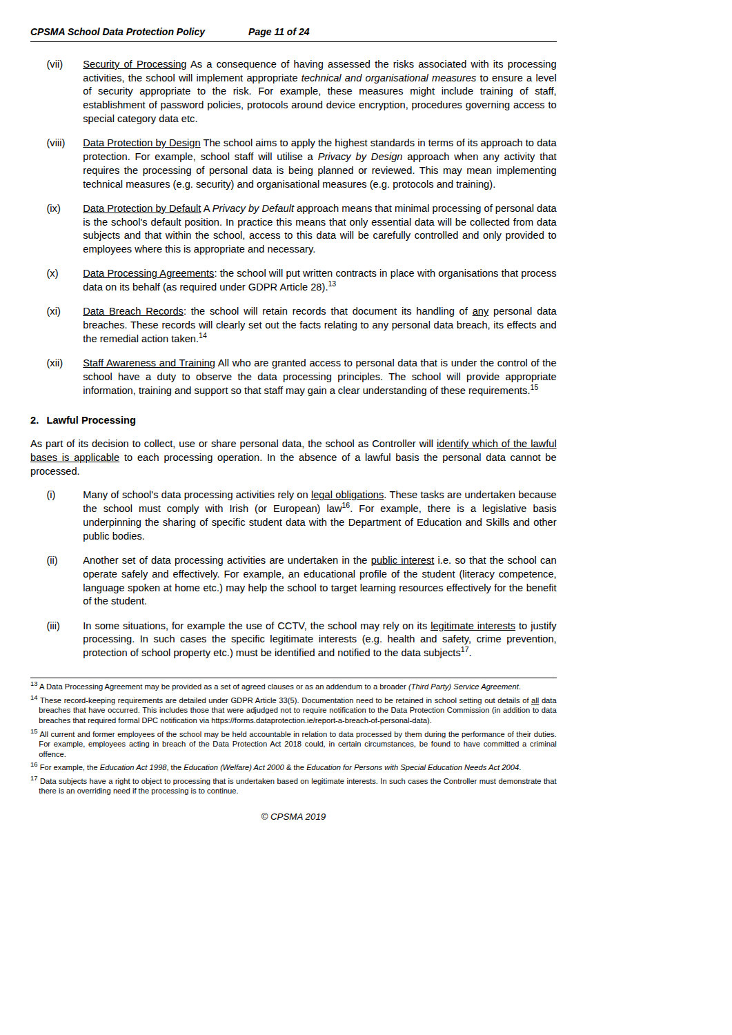CPSMA School Data Protection Policy Page 11 of 24
(vii) Security of Processing As a consequence of having assessed the risks associated with its processing activities, the school will implement appropriate technical and organisational measures to ensure a level of security appropriate to the risk. For example, these measures might include training of staff, establishment of password policies, protocols around device encryption, procedures governing access to special category data etc.
(viii) Data Protection by Design The school aims to apply the highest standards in terms of its approach to data protection. For example, school staff will utilise a Privacy by Design approach when any activity that requires the processing of personal data is being planned or reviewed. This may mean implementing technical measures (e.g. security) and organisational measures (e.g. protocols and training).
(ix) Data Protection by Default A Privacy by Default approach means that minimal processing of personal data is the school's default position. In practice this means that only essential data will be collected from data subjects and that within the school, access to this data will be carefully controlled and only provided to employees where this is appropriate and necessary.
(x) Data Processing Agreements: the school will put written contracts in place with organisations that process data on its behalf (as required under GDPR Article 28).13
(xi) Data Breach Records: the school will retain records that document its handling of any personal data breaches. These records will clearly set out the facts relating to any personal data breach, its effects and the remedial action taken.14
(xii) Staff Awareness and Training All who are granted access to personal data that is under the control of the school have a duty to observe the data processing principles. The school will provide appropriate information, training and support so that staff may gain a clear understanding of these requirements.15
2. Lawful Processing
As part of its decision to collect, use or share personal data, the school as Controller will identify which of the lawful bases is applicable to each processing operation. In the absence of a lawful basis the personal data cannot be processed.
(i) Many of school's data processing activities rely on legal obligations. These tasks are undertaken because the school must comply with Irish (or European) law16. For example, there is a legislative basis underpinning the sharing of specific student data with the Department of Education and Skills and other public bodies.
(ii) Another set of data processing activities are undertaken in the public interest i.e. so that the school can operate safely and effectively. For example, an educational profile of the student (literacy competence, language spoken at home etc.) may help the school to target learning resources effectively for the benefit of the student.
(iii) In some situations, for example the use of CCTV, the school may rely on its legitimate interests to justify processing. In such cases the specific legitimate interests (e.g. health and safety, crime prevention, protection of school property etc.) must be identified and notified to the data subjects17.
13 A Data Processing Agreement may be provided as a set of agreed clauses or as an addendum to a broader (Third Party) Service Agreement.
14 These record-keeping requirements are detailed under GDPR Article 33(5). Documentation need to be retained in school setting out details of all data breaches that have occurred. This includes those that were adjudged not to require notification to the Data Protection Commission (in addition to data breaches that required formal DPC notification via https://forms.dataprotection.ie/report-a-breach-of-personal-data).
15 All current and former employees of the school may be held accountable in relation to data processed by them during the performance of their duties. For example, employees acting in breach of the Data Protection Act 2018 could, in certain circumstances, be found to have committed a criminal offence.
16 For example, the Education Act 1998, the Education (Welfare) Act 2000 & the Education for Persons with Special Education Needs Act 2004.
17 Data subjects have a right to object to processing that is undertaken based on legitimate interests. In such cases the Controller must demonstrate that there is an overriding need if the processing is to continue.
© CPSMA 2019